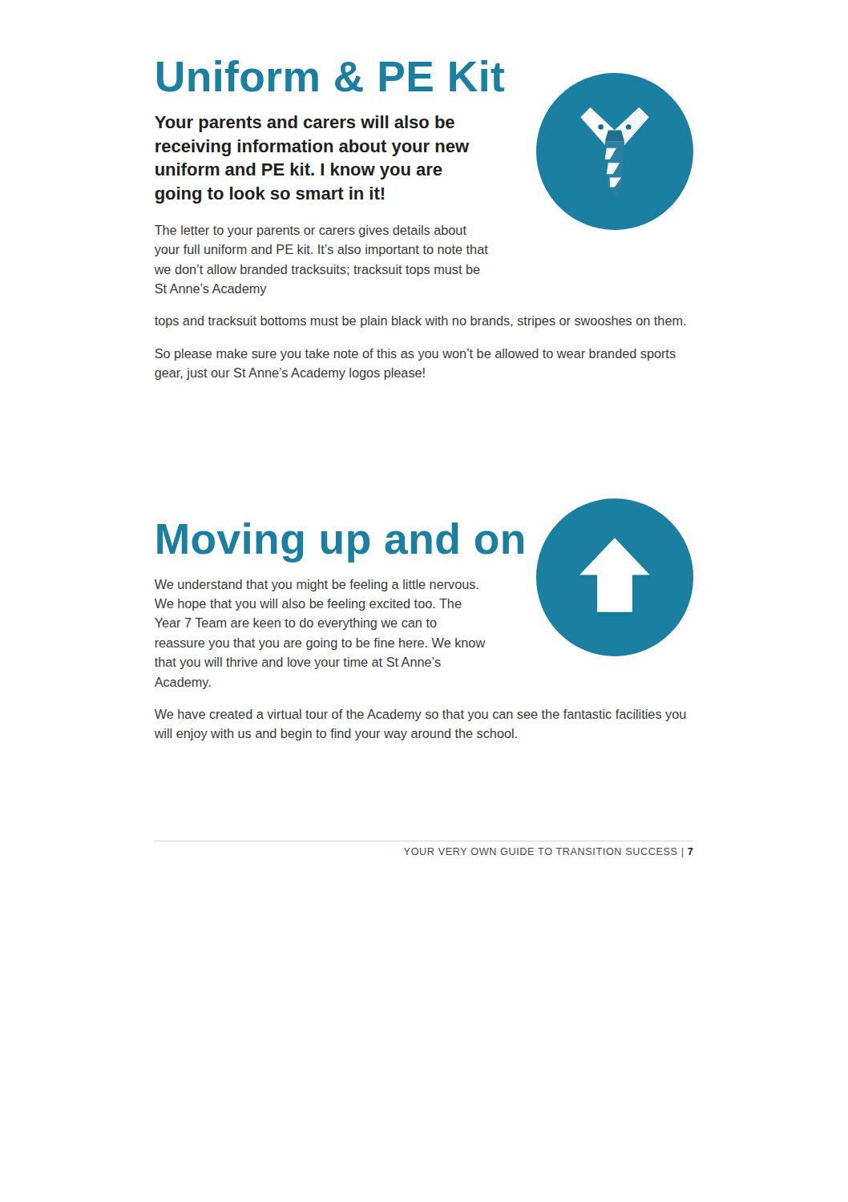Uniform & PE Kit
Your parents and carers will also be receiving information about your new uniform and PE kit. I know you are going to look so smart in it!
The letter to your parents or carers gives details about your full uniform and PE kit. It’s also important to note that we don’t allow branded tracksuits; tracksuit tops must be St Anne’s Academy
tops and tracksuit bottoms must be plain black with no brands, stripes or swooshes on them.
So please make sure you take note of this as you won’t be allowed to wear branded sports gear, just our St Anne’s Academy logos please!
Moving up and on
We understand that you might be feeling a little nervous. We hope that you will also be feeling excited too. The Year 7 Team are keen to do everything we can to reassure you that you are going to be fine here. We know that you will thrive and love your time at St Anne’s Academy.
We have created a virtual tour of the Academy so that you can see the fantastic facilities you will enjoy with us and begin to find your way around the school.
YOUR VERY OWN GUIDE TO TRANSITION SUCCESS | 7